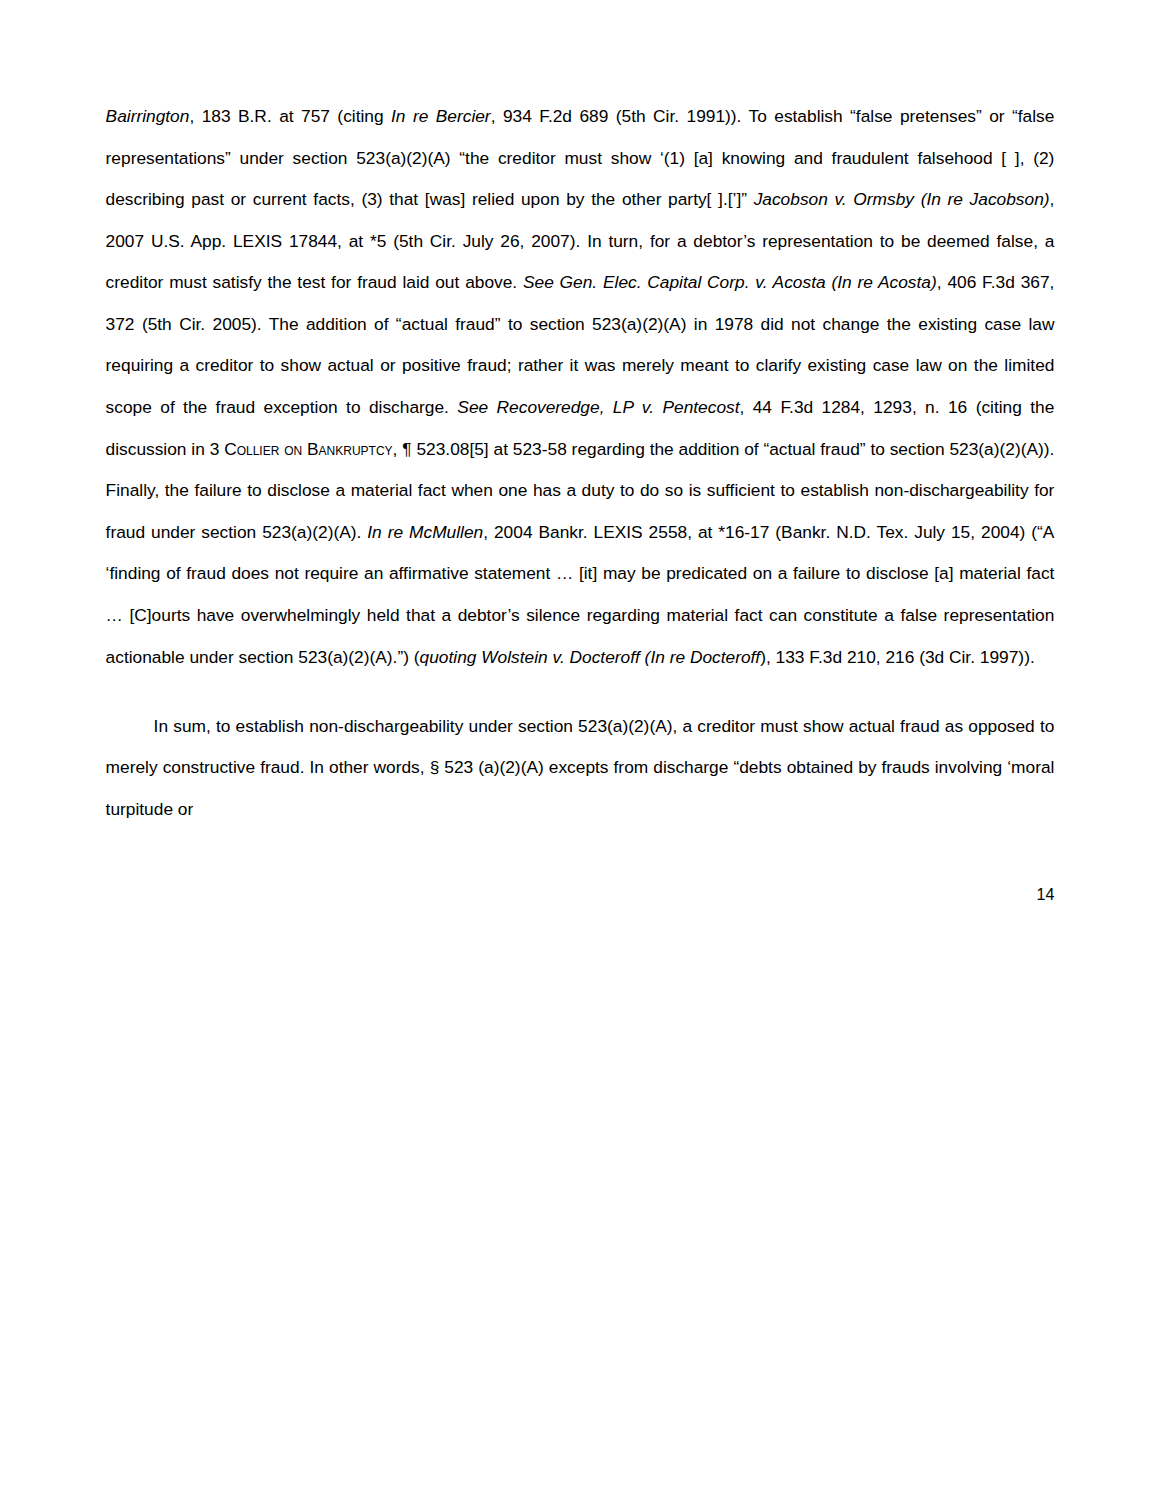Bairrington, 183 B.R. at 757 (citing In re Bercier, 934 F.2d 689 (5th Cir. 1991)). To establish “false pretenses” or “false representations” under section 523(a)(2)(A) “the creditor must show ‘(1) [a] knowing and fraudulent falsehood [ ], (2) describing past or current facts, (3) that [was] relied upon by the other party[ ].[’]” Jacobson v. Ormsby (In re Jacobson), 2007 U.S. App. LEXIS 17844, at *5 (5th Cir. July 26, 2007). In turn, for a debtor’s representation to be deemed false, a creditor must satisfy the test for fraud laid out above. See Gen. Elec. Capital Corp. v. Acosta (In re Acosta), 406 F.3d 367, 372 (5th Cir. 2005). The addition of “actual fraud” to section 523(a)(2)(A) in 1978 did not change the existing case law requiring a creditor to show actual or positive fraud; rather it was merely meant to clarify existing case law on the limited scope of the fraud exception to discharge. See Recoveredge, LP v. Pentecost, 44 F.3d 1284, 1293, n. 16 (citing the discussion in 3 Collier on Bankruptcy, ¶ 523.08[5] at 523-58 regarding the addition of “actual fraud” to section 523(a)(2)(A)). Finally, the failure to disclose a material fact when one has a duty to do so is sufficient to establish non-dischargeability for fraud under section 523(a)(2)(A). In re McMullen, 2004 Bankr. LEXIS 2558, at *16-17 (Bankr. N.D. Tex. July 15, 2004) (“A ‘finding of fraud does not require an affirmative statement … [it] may be predicated on a failure to disclose [a] material fact … [C]ourts have overwhelmingly held that a debtor’s silence regarding material fact can constitute a false representation actionable under section 523(a)(2)(A).”) (quoting Wolstein v. Docteroff (In re Docteroff), 133 F.3d 210, 216 (3d Cir. 1997)).
In sum, to establish non-dischargeability under section 523(a)(2)(A), a creditor must show actual fraud as opposed to merely constructive fraud. In other words, § 523 (a)(2)(A) excepts from discharge “debts obtained by frauds involving ‘moral turpitude or
14